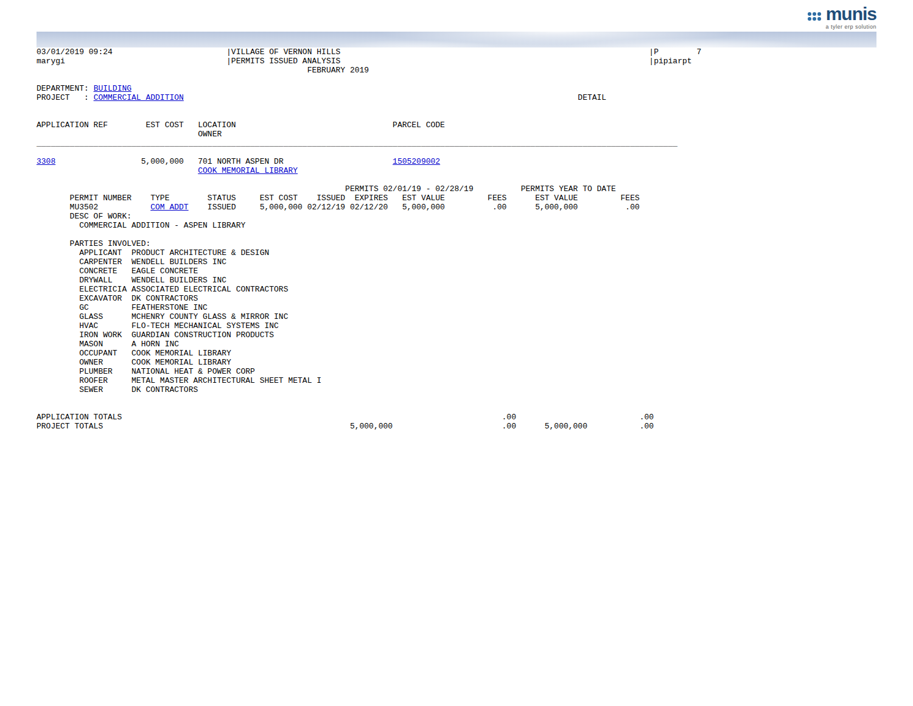munis
a tyler erp solution
03/01/2019 09:24                        |VILLAGE OF VERNON HILLS                                                                 |P        7
marygi                                  |PERMITS ISSUED ANALYSIS                                                                 |pipiarpt
                                                         FEBRUARY 2019

DEPARTMENT: BUILDING
PROJECT   : COMMERCIAL ADDITION                                                                                   DETAIL


APPLICATION REF        EST COST   LOCATION                                 PARCEL CODE
                                  OWNER
_______________________________________________________________________________________________________________________________________

3308                  5,000,000   701 NORTH ASPEN DR                       1505209002
                                  COOK MEMORIAL LIBRARY

                                                                 PERMITS 02/01/19 - 02/28/19          PERMITS YEAR TO DATE
       PERMIT NUMBER    TYPE        STATUS     EST COST    ISSUED  EXPIRES   EST VALUE         FEES      EST VALUE         FEES
       MU3502           COM ADDT    ISSUED     5,000,000 02/12/19 02/12/20   5,000,000          .00      5,000,000          .00
       DESC OF WORK:
         COMMERCIAL ADDITION - ASPEN LIBRARY

       PARTIES INVOLVED:
         APPLICANT  PRODUCT ARCHITECTURE & DESIGN
         CARPENTER  WENDELL BUILDERS INC
         CONCRETE   EAGLE CONCRETE
         DRYWALL    WENDELL BUILDERS INC
         ELECTRICIA ASSOCIATED ELECTRICAL CONTRACTORS
         EXCAVATOR  DK CONTRACTORS
         GC         FEATHERSTONE INC
         GLASS      MCHENRY COUNTY GLASS & MIRROR INC
         HVAC       FLO-TECH MECHANICAL SYSTEMS INC
         IRON WORK  GUARDIAN CONSTRUCTION PRODUCTS
         MASON      A HORN INC
         OCCUPANT   COOK MEMORIAL LIBRARY
         OWNER      COOK MEMORIAL LIBRARY
         PLUMBER    NATIONAL HEAT & POWER CORP
         ROOFER     METAL MASTER ARCHITECTURAL SHEET METAL I
         SEWER      DK CONTRACTORS


APPLICATION TOTALS                                                                                .00                          .00
PROJECT TOTALS                                                    5,000,000                       .00      5,000,000           .00